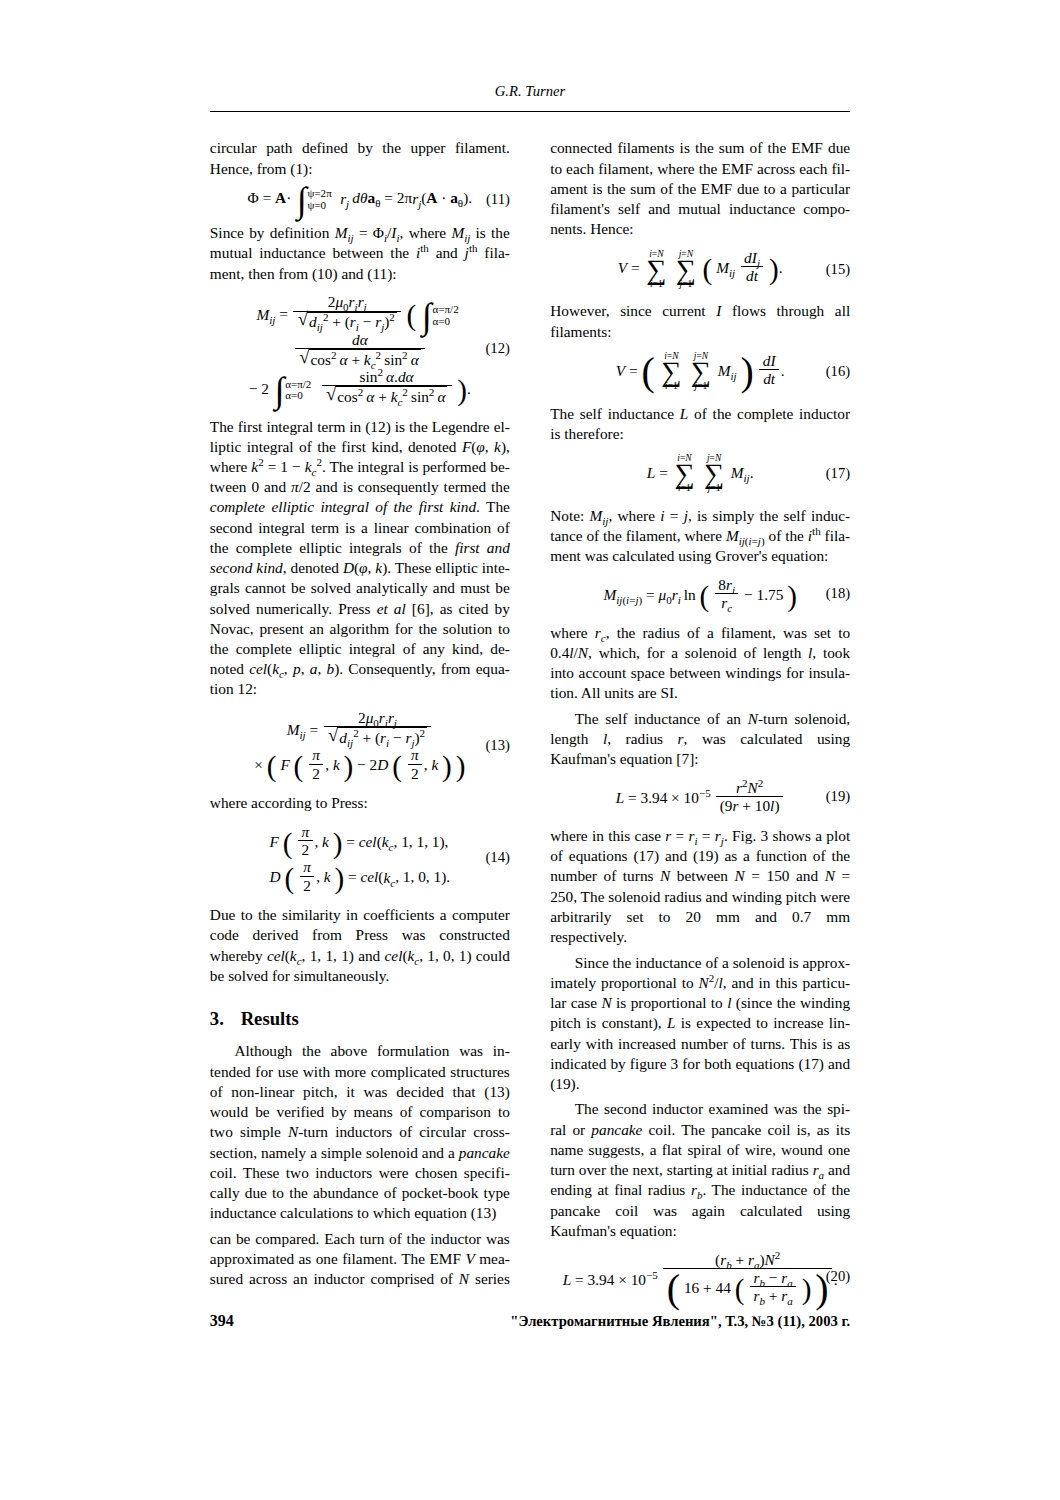G.R. Turner
circular path defined by the upper filament. Hence, from (1):
Φ = A· ∫ψ=2π ψ=0 rj dθ aθ = 2πrj(A · aθ). (11)
Since by definition Mij = Φi/Ii, where Mij is the mutual inductance between the ith and jth filament, then from (10) and (11):
Mij = 2μ0rirj dij2 + (ri − rj)2 ( ∫α=π/2 α=0 dα cos2 α + kc2 sin2 α
− 2 ∫α=π/2 α=0 sin2 α.dα cos2 α + kc2 sin2 α ). (12)
The first integral term in (12) is the Legendre elliptic integral of the first kind, denoted F(φ, k), where k2 = 1 − kc2. The integral is performed between 0 and π/2 and is consequently termed the complete elliptic integral of the first kind. The second integral term is a linear combination of the complete elliptic integrals of the first and second kind, denoted D(φ, k). These elliptic integrals cannot be solved analytically and must be solved numerically. Press et al [6], as cited by Novac, present an algorithm for the solution to the complete elliptic integral of any kind, denoted cel(kc, p, a, b). Consequently, from equation 12:
Mij = 2μ0rirj dij2 + (ri − rj)2
× ( F ( π 2, k ) − 2D ( π 2, k ) ) (13)
where according to Press:
F ( π 2, k ) = cel(kc, 1, 1, 1), D ( π 2, k ) = cel(kc, 1, 0, 1). (14)
Due to the similarity in coefficients a computer code derived from Press was constructed whereby cel(kc, 1, 1, 1) and cel(kc, 1, 0, 1) could be solved for simultaneously.
3. Results
Although the above formulation was intended for use with more complicated structures of non-linear pitch, it was decided that (13) would be verified by means of comparison to two simple N-turn inductors of circular cross-section, namely a simple solenoid and a pancake coil. These two inductors were chosen specifically due to the abundance of pocket-book type inductance calculations to which equation (13)
can be compared. Each turn of the inductor was approximated as one filament. The EMF V measured across an inductor comprised of N series connected filaments is the sum of the EMF due to each filament, where the EMF across each filament is the sum of the EMF due to a particular filament's self and mutual inductance components. Hence:
V = i=N∑i=1 j=N∑j=1 ( Mij dIj dt ). (15)
However, since current I flows through all filaments:
V = ( i=N∑i=1 j=N∑j=1 Mij ) dI dt. (16)
The self inductance L of the complete inductor is therefore:
L = i=N∑i=1 j=N∑j=1 Mij. (17)
Note: Mij, where i = j, is simply the self inductance of the filament, where Mij(i=j) of the ith filament was calculated using Grover's equation:
Mij(i=j) = μ0ri ln ( 8ri rc − 1.75 ) (18)
where rc, the radius of a filament, was set to 0.4l/N, which, for a solenoid of length l, took into account space between windings for insulation. All units are SI.
The self inductance of an N-turn solenoid, length l, radius r, was calculated using Kaufman's equation [7]:
L = 3.94 × 10−5 r2N2 (9r + 10l) (19)
where in this case r = ri = rj. Fig. 3 shows a plot of equations (17) and (19) as a function of the number of turns N between N = 150 and N = 250, The solenoid radius and winding pitch were arbitrarily set to 20 mm and 0.7 mm respectively.
Since the inductance of a solenoid is approximately proportional to N2/l, and in this particular case N is proportional to l (since the winding pitch is constant), L is expected to increase linearly with increased number of turns. This is as indicated by figure 3 for both equations (17) and (19).
The second inductor examined was the spiral or pancake coil. The pancake coil is, as its name suggests, a flat spiral of wire, wound one turn over the next, starting at initial radius ra and ending at final radius rb. The inductance of the pancake coil was again calculated using Kaufman's equation:
L = 3.94 × 10−5 (rb + ra)N2 ( 16 + 44 ( rb − ra rb + ra ) ) . (20)
394 "Электромагнитные Явления", Т.3, №3 (11), 2003 г.